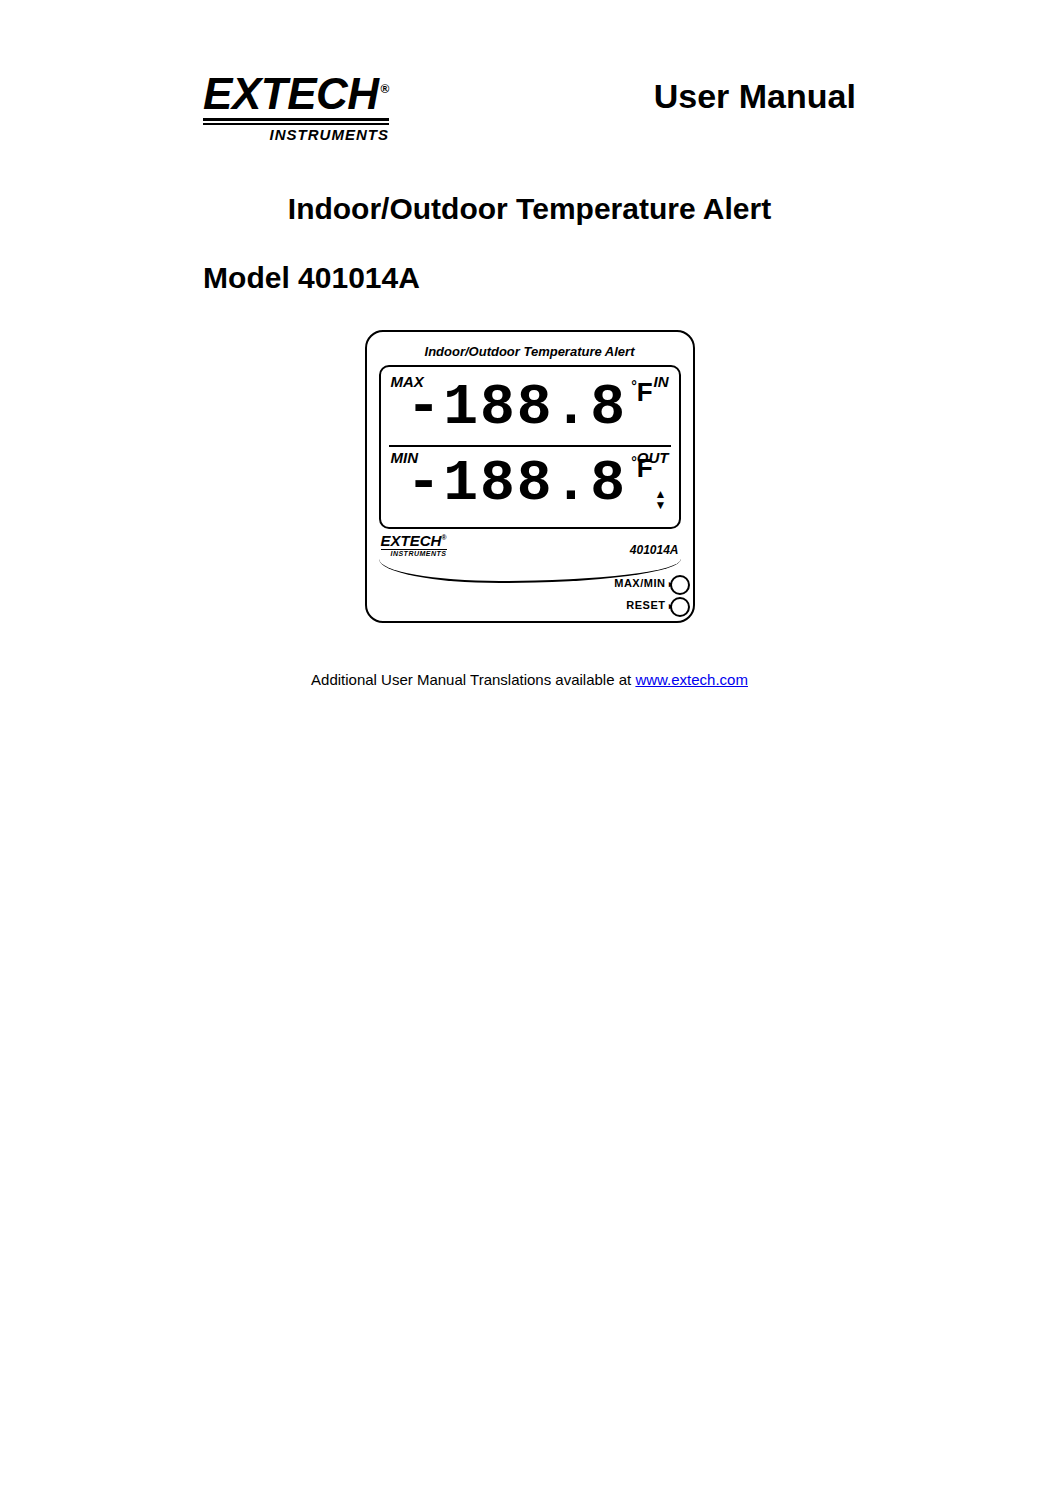EXTECH®
INSTRUMENTS
User Manual
Indoor/Outdoor Temperature Alert
Model 401014A
Indoor/Outdoor Temperature Alert
MAX IN -188.8 °F
MIN OUT -188.8 °F ▲
▼
EXTECH®INSTRUMENTS
401014A
MAX/MIN ▸
RESET ▸
Additional User Manual Translations available at www.extech.com